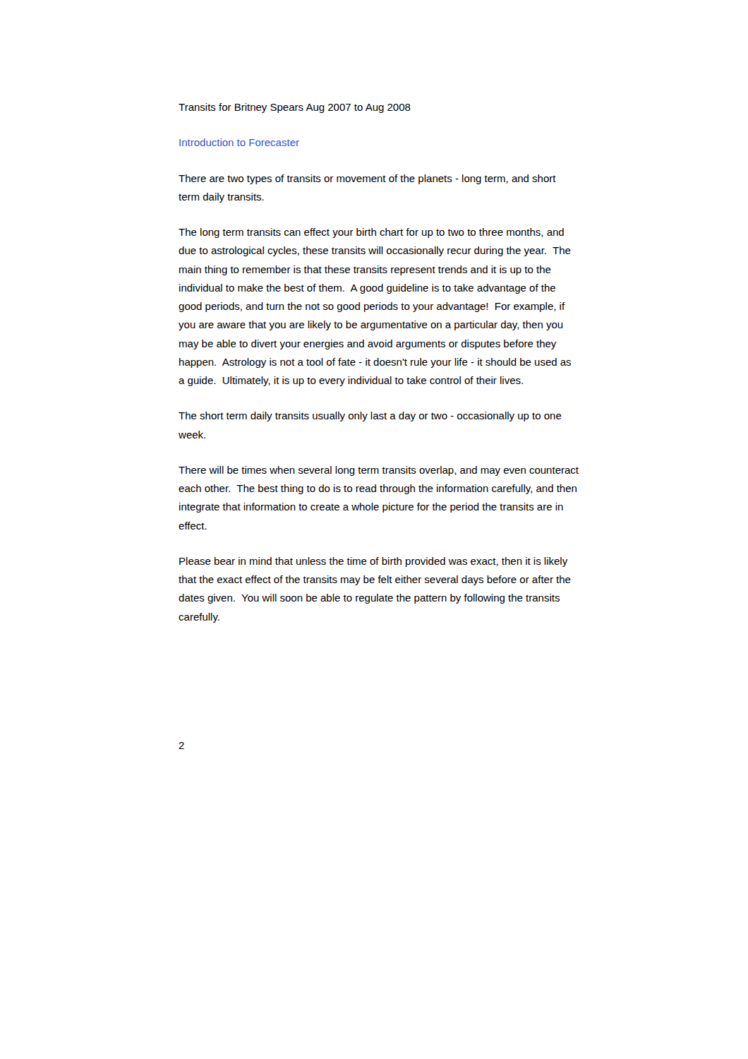Transits for Britney Spears Aug 2007 to Aug 2008
Introduction to Forecaster
There are two types of transits or movement of the planets - long term, and short term daily transits.
The long term transits can effect your birth chart for up to two to three months, and due to astrological cycles, these transits will occasionally recur during the year. The main thing to remember is that these transits represent trends and it is up to the individual to make the best of them. A good guideline is to take advantage of the good periods, and turn the not so good periods to your advantage! For example, if you are aware that you are likely to be argumentative on a particular day, then you may be able to divert your energies and avoid arguments or disputes before they happen. Astrology is not a tool of fate - it doesn't rule your life - it should be used as a guide. Ultimately, it is up to every individual to take control of their lives.
The short term daily transits usually only last a day or two - occasionally up to one week.
There will be times when several long term transits overlap, and may even counteract each other. The best thing to do is to read through the information carefully, and then integrate that information to create a whole picture for the period the transits are in effect.
Please bear in mind that unless the time of birth provided was exact, then it is likely that the exact effect of the transits may be felt either several days before or after the dates given. You will soon be able to regulate the pattern by following the transits carefully.
2